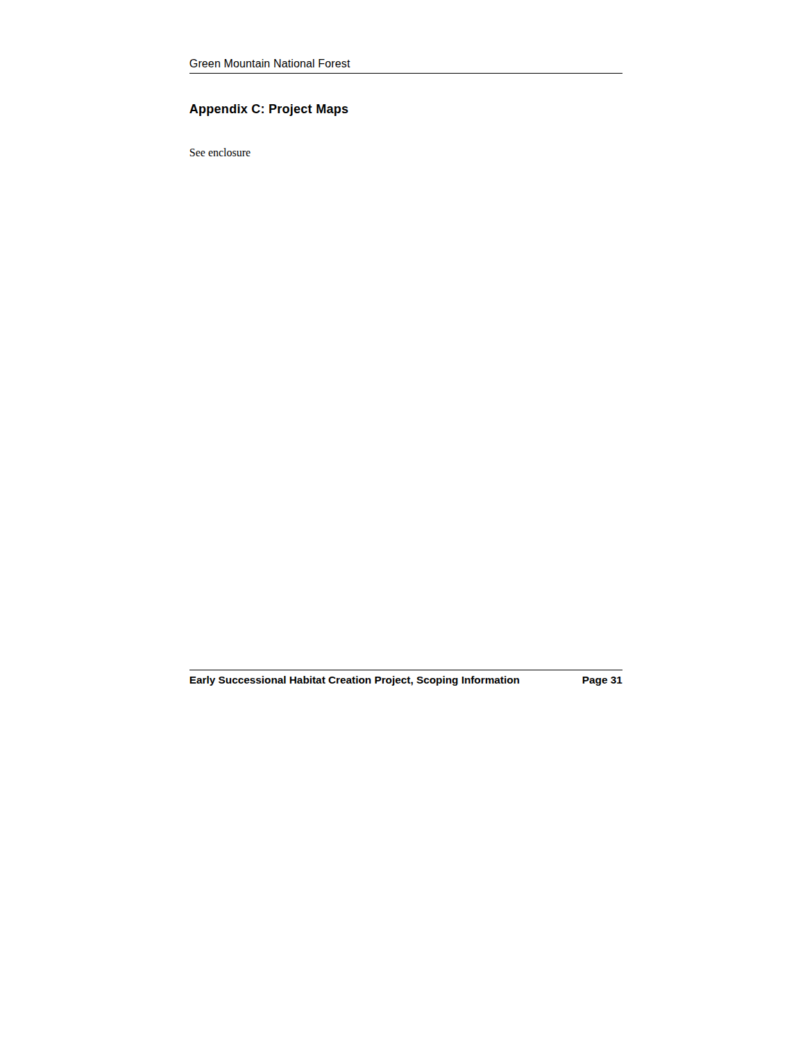Green Mountain National Forest
Appendix C: Project Maps
See enclosure
Early Successional Habitat Creation Project, Scoping Information Page 31